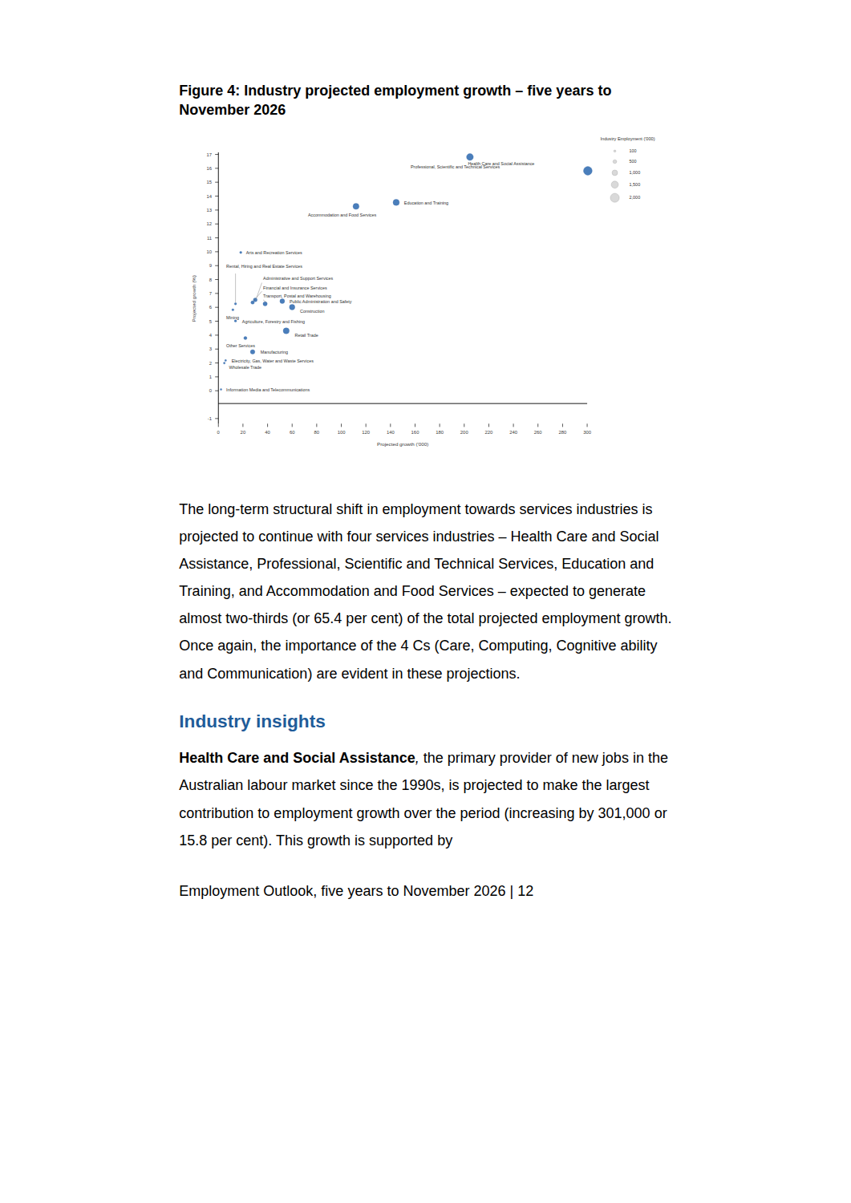Figure 4: Industry projected employment growth – five years to November 2026
17 16 15 14 13 12 11 10 9 8 7 6 5 4 3 2 1 0 -1 0 20 40 60 80 100 120 140 160 180 200 220 240 260 280 300 Projected growth (%) Projected growth ('000) Professional, Scientific and Technical Services Health Care and Social Assistance Education and Training Accommodation and Food Services Arts and Recreation Services Rental, Hiring and Real Estate Services Administrative and Support Services Financial and Insurance Services Transport, Postal and Warehousing Public Administration and Safety Construction Mining Agriculture, Forestry and Fishing Retail Trade Other Services Manufacturing Electricity, Gas, Water and Waste Services Wholesale Trade Information Media and Telecommunications Industry Employment ('000) 100 500 1,000 1,500 2,000
The long-term structural shift in employment towards services industries is projected to continue with four services industries – Health Care and Social Assistance, Professional, Scientific and Technical Services, Education and Training, and Accommodation and Food Services – expected to generate almost two-thirds (or 65.4 per cent) of the total projected employment growth. Once again, the importance of the 4 Cs (Care, Computing, Cognitive ability and Communication) are evident in these projections.
Industry insights
Health Care and Social Assistance, the primary provider of new jobs in the Australian labour market since the 1990s, is projected to make the largest contribution to employment growth over the period (increasing by 301,000 or 15.8 per cent). This growth is supported by
Employment Outlook, five years to November 2026 | 12